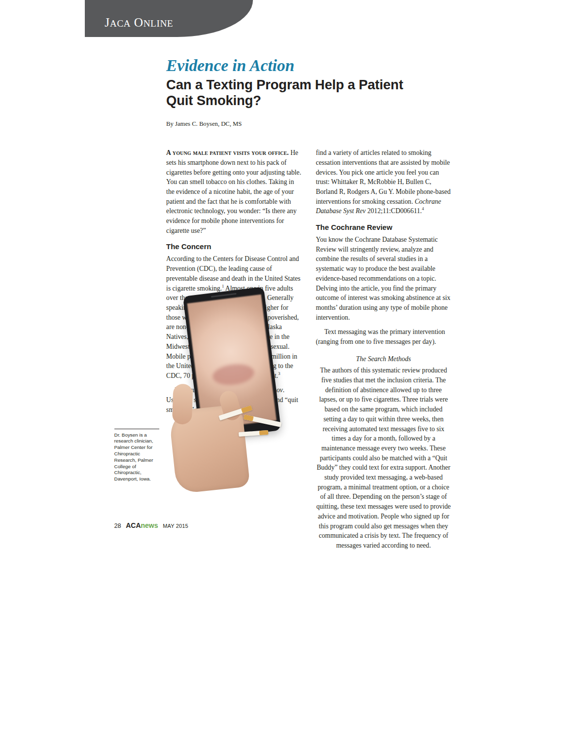JACA ONLINE
Evidence in Action
Can a Texting Program Help a Patient
Quit Smoking?
By James C. Boysen, DC, MS
A young male patient visits your office. He sets his smartphone down next to his pack of cigarettes before getting onto your adjusting table. You can smell tobacco on his clothes. Taking in the evidence of a nicotine habit, the age of your patient and the fact that he is comfortable with electronic technology, you wonder: “Is there any evidence for mobile phone interventions for cigarette use?”
The Concern
According to the Centers for Disease Control and Prevention (CDC), the leading cause of preventable disease and death in the United States is cigarette smoking.1 Almost one in five adults over the age of 18 smokes cigarettes. Generally speaking, the rates for smoking are higher for those who have less education, are impoverished, are non-Hispanic American Indians/Alaska Natives, younger than 65, disabled, live in the Midwest or South or are lesbian/gay/bisexual. Mobile phone use is estimated at $326 million in the United States.2 In addition, according to the CDC, 70 percent of smokers want to quit.3
Your curiosity takes you to PubMed.gov. Using the search terms “mobile phone” and “quit smoking,” you
find a variety of articles related to smoking cessation interventions that are assisted by mobile devices. You pick one article you feel you can trust: Whittaker R, McRobbie H, Bullen C, Borland R, Rodgers A, Gu Y. Mobile phone-based interventions for smoking cessation. Cochrane Database Syst Rev 2012;11:CD006611.4
The Cochrane Review
You know the Cochrane Database Systematic Review will stringently review, analyze and combine the results of several studies in a systematic way to produce the best available evidence-based recommendations on a topic. Delving into the article, you find the primary outcome of interest was smoking abstinence at six months’ duration using any type of mobile phone intervention.
Text messaging was the primary intervention (ranging from one to five messages per day).
The Search Methods
The authors of this systematic review produced five studies that met the inclusion criteria. The definition of abstinence allowed up to three lapses, or up to five cigarettes. Three trials were based on the same program, which included setting a day to quit within three weeks, then receiving automated text messages five to six times a day for a month, followed by a maintenance message every two weeks. These participants could also be matched with a “Quit Buddy” they could text for extra support. Another study provided text messaging, a web-based program, a minimal treatment option, or a choice of all three. Depending on the person’s stage of quitting, these text messages were used to provide advice and motivation. People who signed up for this program could also get messages when they communicated a crisis by text. The frequency of messages varied according to need.
Dr. Boysen is a research clinician, Palmer Center for Chiropractic Research, Palmer College of Chiropractic, Davenport, Iowa.
28 ACAnews MAY 2015